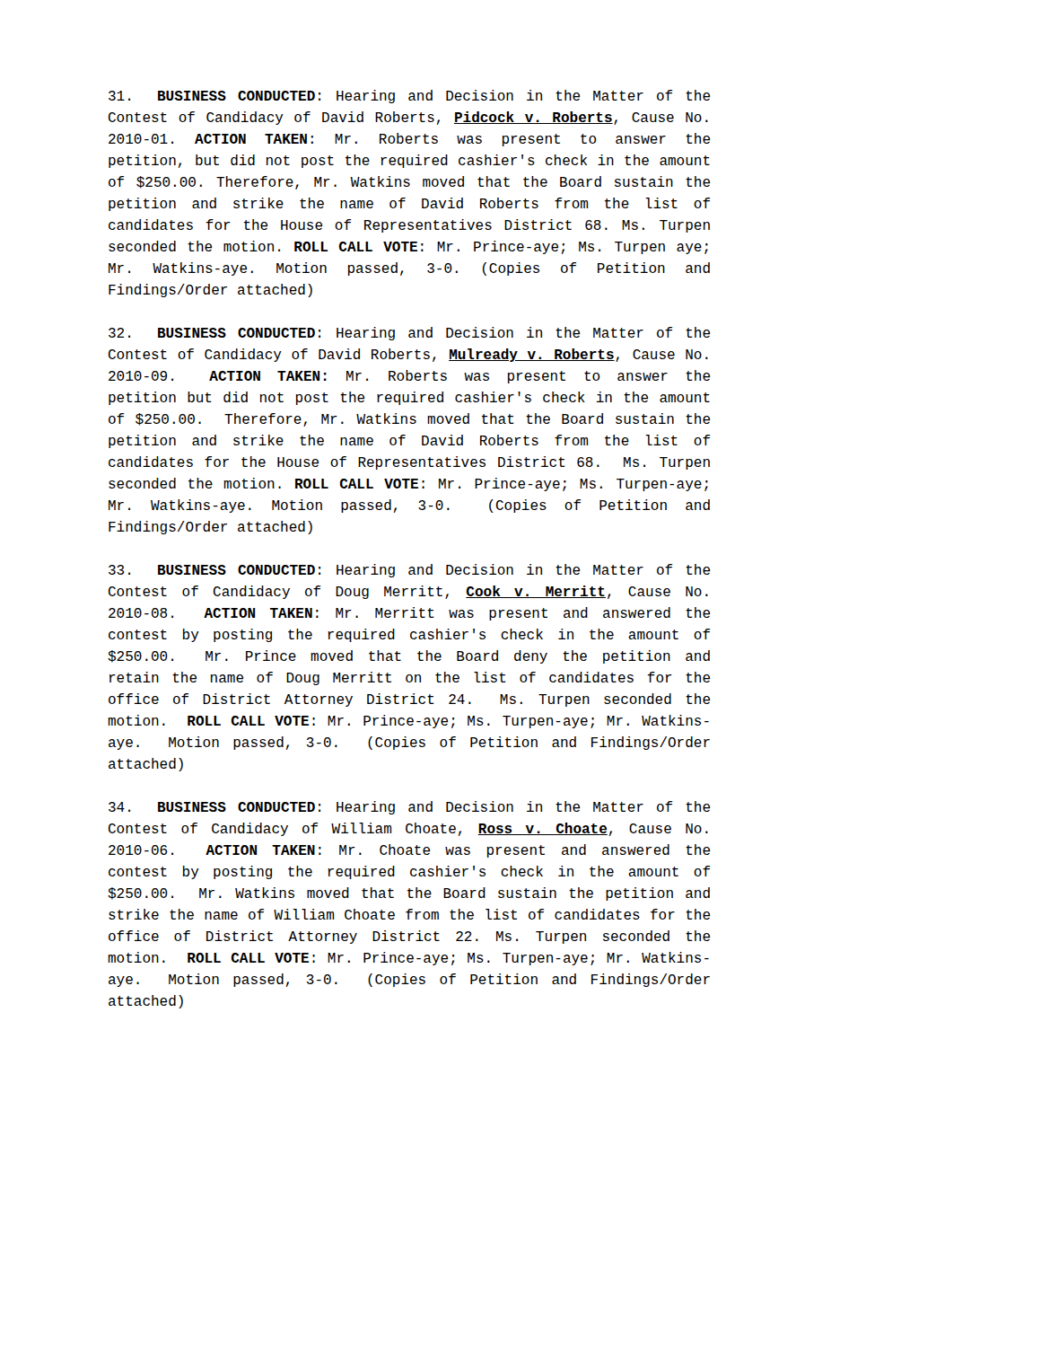31. BUSINESS CONDUCTED: Hearing and Decision in the Matter of the Contest of Candidacy of David Roberts, Pidcock v. Roberts, Cause No. 2010-01. ACTION TAKEN: Mr. Roberts was present to answer the petition, but did not post the required cashier's check in the amount of $250.00. Therefore, Mr. Watkins moved that the Board sustain the petition and strike the name of David Roberts from the list of candidates for the House of Representatives District 68. Ms. Turpen seconded the motion. ROLL CALL VOTE: Mr. Prince-aye; Ms. Turpen aye; Mr. Watkins-aye. Motion passed, 3-0. (Copies of Petition and Findings/Order attached)
32. BUSINESS CONDUCTED: Hearing and Decision in the Matter of the Contest of Candidacy of David Roberts, Mulready v. Roberts, Cause No. 2010-09. ACTION TAKEN: Mr. Roberts was present to answer the petition but did not post the required cashier's check in the amount of $250.00. Therefore, Mr. Watkins moved that the Board sustain the petition and strike the name of David Roberts from the list of candidates for the House of Representatives District 68. Ms. Turpen seconded the motion. ROLL CALL VOTE: Mr. Prince-aye; Ms. Turpen-aye; Mr. Watkins-aye. Motion passed, 3-0. (Copies of Petition and Findings/Order attached)
33. BUSINESS CONDUCTED: Hearing and Decision in the Matter of the Contest of Candidacy of Doug Merritt, Cook v. Merritt, Cause No. 2010-08. ACTION TAKEN: Mr. Merritt was present and answered the contest by posting the required cashier's check in the amount of $250.00. Mr. Prince moved that the Board deny the petition and retain the name of Doug Merritt on the list of candidates for the office of District Attorney District 24. Ms. Turpen seconded the motion. ROLL CALL VOTE: Mr. Prince-aye; Ms. Turpen-aye; Mr. Watkins-aye. Motion passed, 3-0. (Copies of Petition and Findings/Order attached)
34. BUSINESS CONDUCTED: Hearing and Decision in the Matter of the Contest of Candidacy of William Choate, Ross v. Choate, Cause No. 2010-06. ACTION TAKEN: Mr. Choate was present and answered the contest by posting the required cashier's check in the amount of $250.00. Mr. Watkins moved that the Board sustain the petition and strike the name of William Choate from the list of candidates for the office of District Attorney District 22. Ms. Turpen seconded the motion. ROLL CALL VOTE: Mr. Prince-aye; Ms. Turpen-aye; Mr. Watkins-aye. Motion passed, 3-0. (Copies of Petition and Findings/Order attached)